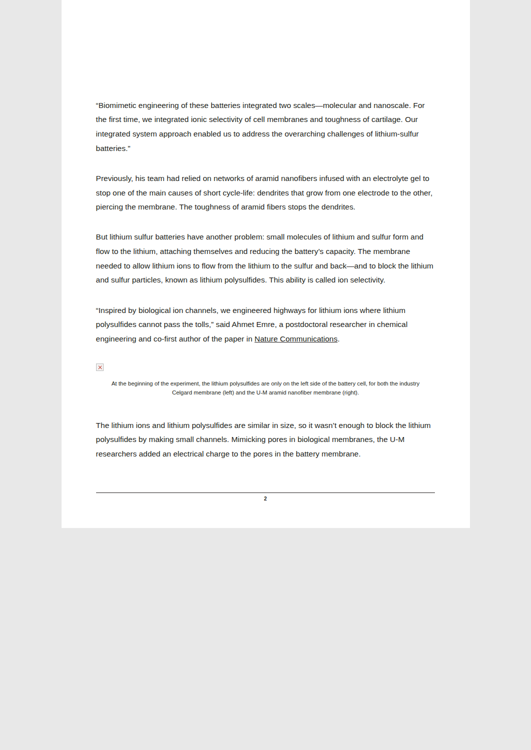“Biomimetic engineering of these batteries integrated two scales—molecular and nanoscale. For the first time, we integrated ionic selectivity of cell membranes and toughness of cartilage. Our integrated system approach enabled us to address the overarching challenges of lithium-sulfur batteries.”
Previously, his team had relied on networks of aramid nanofibers infused with an electrolyte gel to stop one of the main causes of short cycle-life: dendrites that grow from one electrode to the other, piercing the membrane. The toughness of aramid fibers stops the dendrites.
But lithium sulfur batteries have another problem: small molecules of lithium and sulfur form and flow to the lithium, attaching themselves and reducing the battery’s capacity. The membrane needed to allow lithium ions to flow from the lithium to the sulfur and back—and to block the lithium and sulfur particles, known as lithium polysulfides. This ability is called ion selectivity.
“Inspired by biological ion channels, we engineered highways for lithium ions where lithium polysulfides cannot pass the tolls,” said Ahmet Emre, a postdoctoral researcher in chemical engineering and co-first author of the paper in Nature Communications.
At the beginning of the experiment, the lithium polysulfides are only on the left side of the battery cell, for both the industry Celgard membrane (left) and the U-M aramid nanofiber membrane (right).
The lithium ions and lithium polysulfides are similar in size, so it wasn’t enough to block the lithium polysulfides by making small channels. Mimicking pores in biological membranes, the U-M researchers added an electrical charge to the pores in the battery membrane.
2